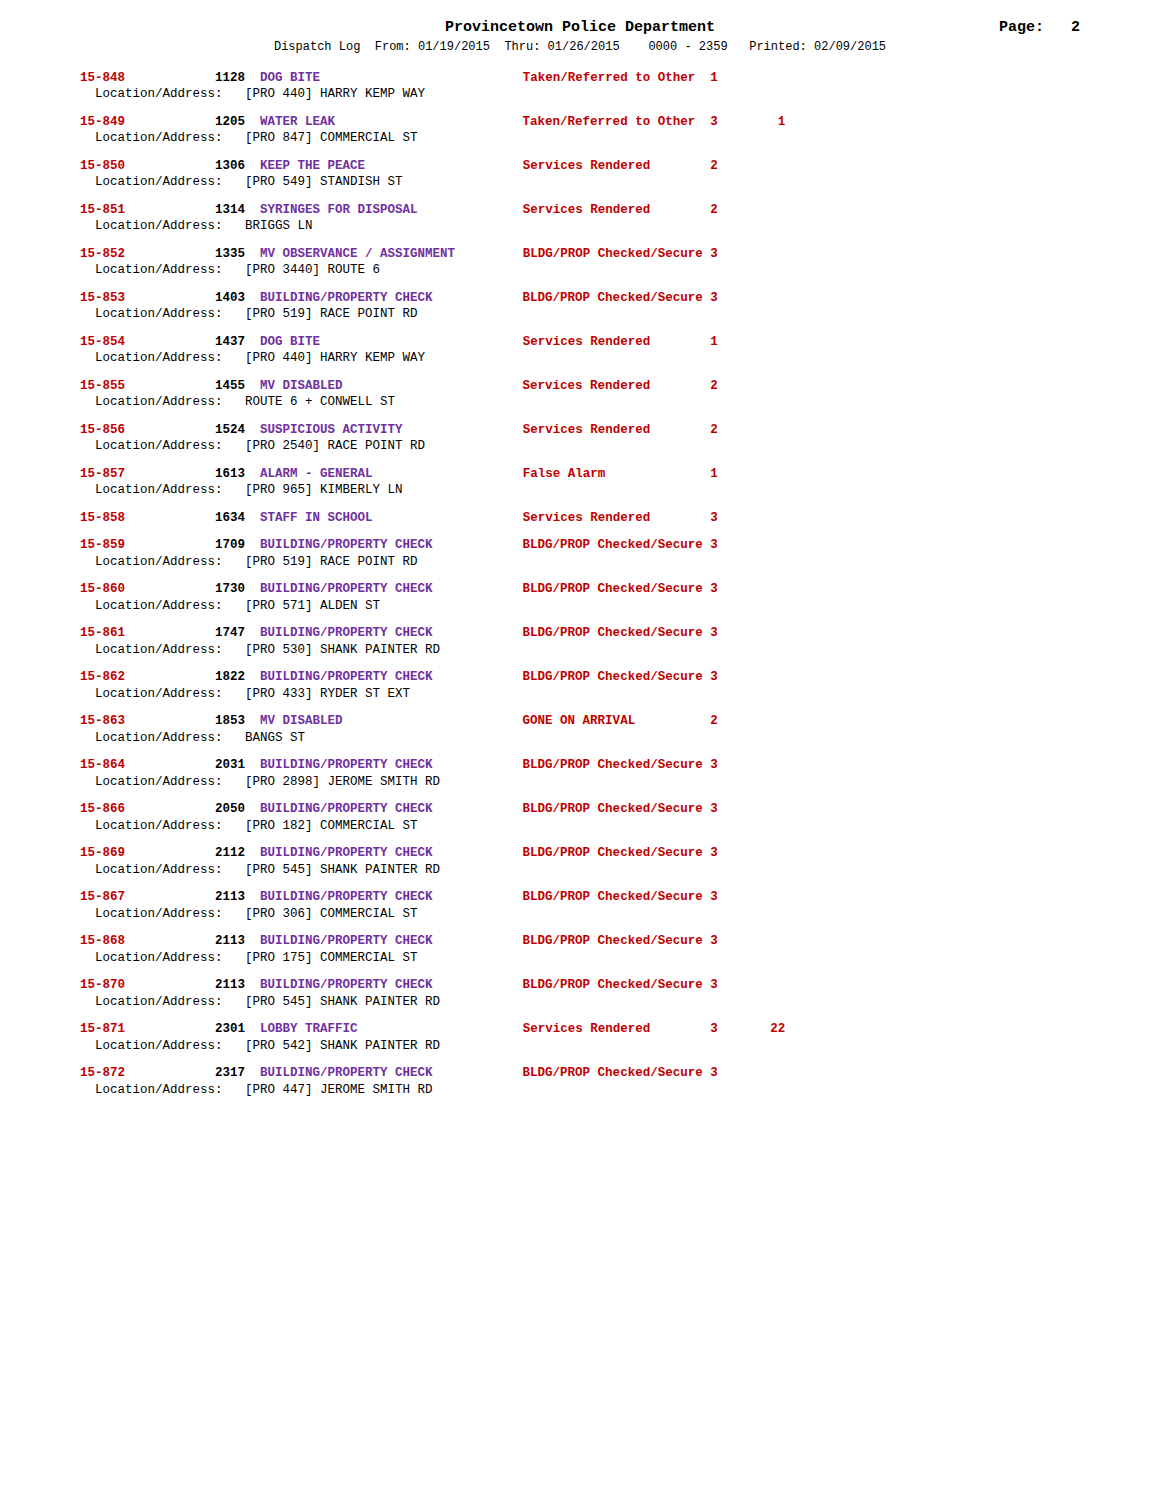Provincetown Police DepartmentPage: 2
Dispatch Log From: 01/19/2015 Thru: 01/26/2015 0000 - 2359 Printed: 02/09/2015
15-848 1128 DOG BITE Taken/Referred to Other 1
Location/Address: [PRO 440] HARRY KEMP WAY
15-849 1205 WATER LEAK Taken/Referred to Other 3 1
Location/Address: [PRO 847] COMMERCIAL ST
15-850 1306 KEEP THE PEACE Services Rendered 2
Location/Address: [PRO 549] STANDISH ST
15-851 1314 SYRINGES FOR DISPOSAL Services Rendered 2
Location/Address: BRIGGS LN
15-852 1335 MV OBSERVANCE / ASSIGNMENT BLDG/PROP Checked/Secure 3
Location/Address: [PRO 3440] ROUTE 6
15-853 1403 BUILDING/PROPERTY CHECK BLDG/PROP Checked/Secure 3
Location/Address: [PRO 519] RACE POINT RD
15-854 1437 DOG BITE Services Rendered 1
Location/Address: [PRO 440] HARRY KEMP WAY
15-855 1455 MV DISABLED Services Rendered 2
Location/Address: ROUTE 6 + CONWELL ST
15-856 1524 SUSPICIOUS ACTIVITY Services Rendered 2
Location/Address: [PRO 2540] RACE POINT RD
15-857 1613 ALARM - GENERAL False Alarm 1
Location/Address: [PRO 965] KIMBERLY LN
15-858 1634 STAFF IN SCHOOL Services Rendered 3
15-859 1709 BUILDING/PROPERTY CHECK BLDG/PROP Checked/Secure 3
Location/Address: [PRO 519] RACE POINT RD
15-860 1730 BUILDING/PROPERTY CHECK BLDG/PROP Checked/Secure 3
Location/Address: [PRO 571] ALDEN ST
15-861 1747 BUILDING/PROPERTY CHECK BLDG/PROP Checked/Secure 3
Location/Address: [PRO 530] SHANK PAINTER RD
15-862 1822 BUILDING/PROPERTY CHECK BLDG/PROP Checked/Secure 3
Location/Address: [PRO 433] RYDER ST EXT
15-863 1853 MV DISABLED GONE ON ARRIVAL 2
Location/Address: BANGS ST
15-864 2031 BUILDING/PROPERTY CHECK BLDG/PROP Checked/Secure 3
Location/Address: [PRO 2898] JEROME SMITH RD
15-866 2050 BUILDING/PROPERTY CHECK BLDG/PROP Checked/Secure 3
Location/Address: [PRO 182] COMMERCIAL ST
15-869 2112 BUILDING/PROPERTY CHECK BLDG/PROP Checked/Secure 3
Location/Address: [PRO 545] SHANK PAINTER RD
15-867 2113 BUILDING/PROPERTY CHECK BLDG/PROP Checked/Secure 3
Location/Address: [PRO 306] COMMERCIAL ST
15-868 2113 BUILDING/PROPERTY CHECK BLDG/PROP Checked/Secure 3
Location/Address: [PRO 175] COMMERCIAL ST
15-870 2113 BUILDING/PROPERTY CHECK BLDG/PROP Checked/Secure 3
Location/Address: [PRO 545] SHANK PAINTER RD
15-871 2301 LOBBY TRAFFIC Services Rendered 3 22
Location/Address: [PRO 542] SHANK PAINTER RD
15-872 2317 BUILDING/PROPERTY CHECK BLDG/PROP Checked/Secure 3
Location/Address: [PRO 447] JEROME SMITH RD